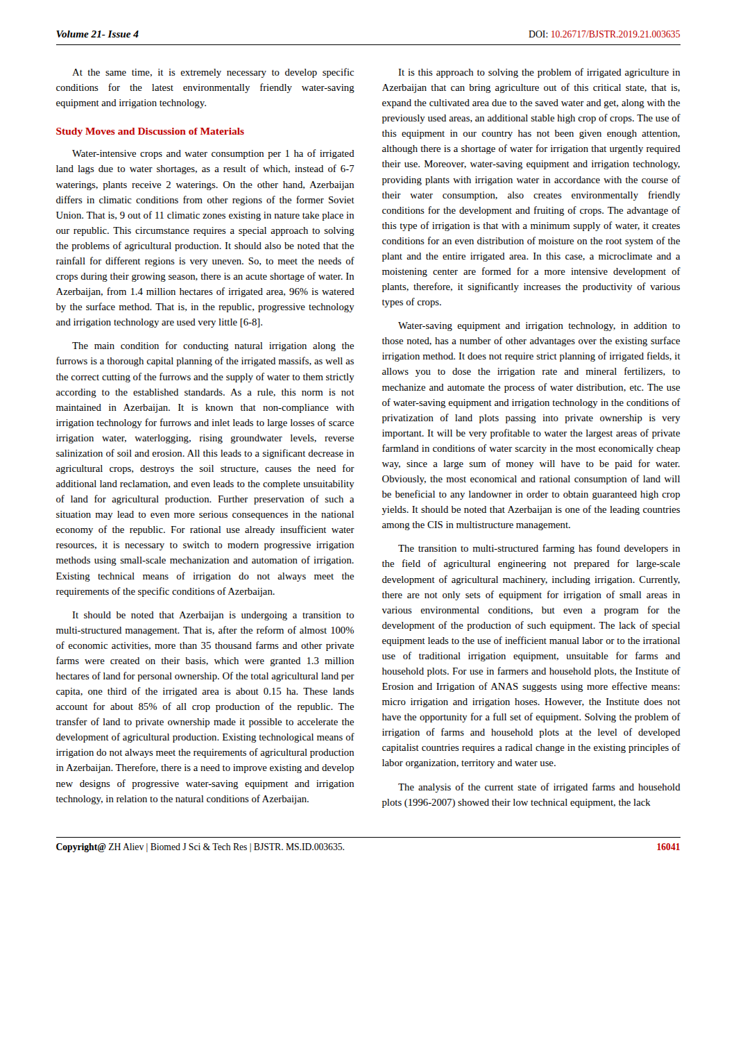Volume 21- Issue 4
DOI: 10.26717/BJSTR.2019.21.003635
At the same time, it is extremely necessary to develop specific conditions for the latest environmentally friendly water-saving equipment and irrigation technology.
Study Moves and Discussion of Materials
Water-intensive crops and water consumption per 1 ha of irrigated land lags due to water shortages, as a result of which, instead of 6-7 waterings, plants receive 2 waterings. On the other hand, Azerbaijan differs in climatic conditions from other regions of the former Soviet Union. That is, 9 out of 11 climatic zones existing in nature take place in our republic. This circumstance requires a special approach to solving the problems of agricultural production. It should also be noted that the rainfall for different regions is very uneven. So, to meet the needs of crops during their growing season, there is an acute shortage of water. In Azerbaijan, from 1.4 million hectares of irrigated area, 96% is watered by the surface method. That is, in the republic, progressive technology and irrigation technology are used very little [6-8].
The main condition for conducting natural irrigation along the furrows is a thorough capital planning of the irrigated massifs, as well as the correct cutting of the furrows and the supply of water to them strictly according to the established standards. As a rule, this norm is not maintained in Azerbaijan. It is known that non-compliance with irrigation technology for furrows and inlet leads to large losses of scarce irrigation water, waterlogging, rising groundwater levels, reverse salinization of soil and erosion. All this leads to a significant decrease in agricultural crops, destroys the soil structure, causes the need for additional land reclamation, and even leads to the complete unsuitability of land for agricultural production. Further preservation of such a situation may lead to even more serious consequences in the national economy of the republic. For rational use already insufficient water resources, it is necessary to switch to modern progressive irrigation methods using small-scale mechanization and automation of irrigation. Existing technical means of irrigation do not always meet the requirements of the specific conditions of Azerbaijan.
It should be noted that Azerbaijan is undergoing a transition to multi-structured management. That is, after the reform of almost 100% of economic activities, more than 35 thousand farms and other private farms were created on their basis, which were granted 1.3 million hectares of land for personal ownership. Of the total agricultural land per capita, one third of the irrigated area is about 0.15 ha. These lands account for about 85% of all crop production of the republic. The transfer of land to private ownership made it possible to accelerate the development of agricultural production. Existing technological means of irrigation do not always meet the requirements of agricultural production in Azerbaijan. Therefore, there is a need to improve existing and develop new designs of progressive water-saving equipment and irrigation technology, in relation to the natural conditions of Azerbaijan.
It is this approach to solving the problem of irrigated agriculture in Azerbaijan that can bring agriculture out of this critical state, that is, expand the cultivated area due to the saved water and get, along with the previously used areas, an additional stable high crop of crops. The use of this equipment in our country has not been given enough attention, although there is a shortage of water for irrigation that urgently required their use. Moreover, water-saving equipment and irrigation technology, providing plants with irrigation water in accordance with the course of their water consumption, also creates environmentally friendly conditions for the development and fruiting of crops. The advantage of this type of irrigation is that with a minimum supply of water, it creates conditions for an even distribution of moisture on the root system of the plant and the entire irrigated area. In this case, a microclimate and a moistening center are formed for a more intensive development of plants, therefore, it significantly increases the productivity of various types of crops.
Water-saving equipment and irrigation technology, in addition to those noted, has a number of other advantages over the existing surface irrigation method. It does not require strict planning of irrigated fields, it allows you to dose the irrigation rate and mineral fertilizers, to mechanize and automate the process of water distribution, etc. The use of water-saving equipment and irrigation technology in the conditions of privatization of land plots passing into private ownership is very important. It will be very profitable to water the largest areas of private farmland in conditions of water scarcity in the most economically cheap way, since a large sum of money will have to be paid for water. Obviously, the most economical and rational consumption of land will be beneficial to any landowner in order to obtain guaranteed high crop yields. It should be noted that Azerbaijan is one of the leading countries among the CIS in multistructure management.
The transition to multi-structured farming has found developers in the field of agricultural engineering not prepared for large-scale development of agricultural machinery, including irrigation. Currently, there are not only sets of equipment for irrigation of small areas in various environmental conditions, but even a program for the development of the production of such equipment. The lack of special equipment leads to the use of inefficient manual labor or to the irrational use of traditional irrigation equipment, unsuitable for farms and household plots. For use in farmers and household plots, the Institute of Erosion and Irrigation of ANAS suggests using more effective means: micro irrigation and irrigation hoses. However, the Institute does not have the opportunity for a full set of equipment. Solving the problem of irrigation of farms and household plots at the level of developed capitalist countries requires a radical change in the existing principles of labor organization, territory and water use.
The analysis of the current state of irrigated farms and household plots (1996-2007) showed their low technical equipment, the lack
Copyright@ ZH Aliev | Biomed J Sci & Tech Res | BJSTR. MS.ID.003635.
16041